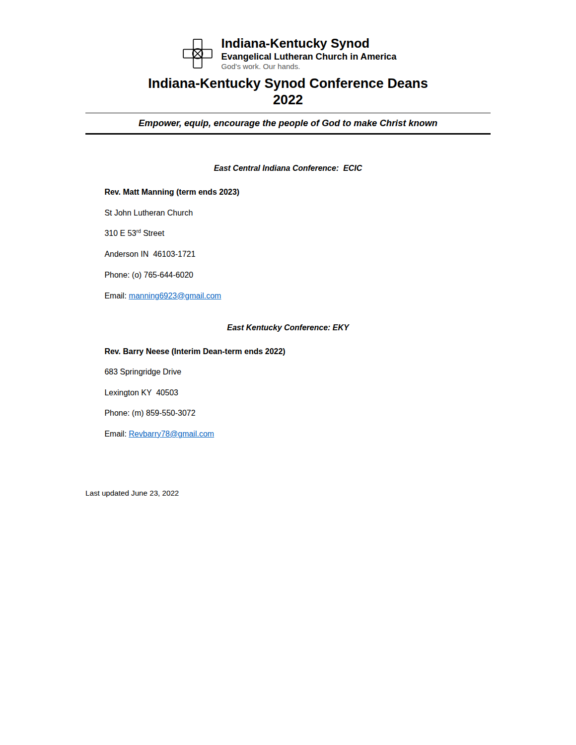Indiana-Kentucky Synod
Evangelical Lutheran Church in America
God's work. Our hands.
Indiana-Kentucky Synod Conference Deans
2022
Empower, equip, encourage the people of God to make Christ known
East Central Indiana Conference: ECIC
Rev. Matt Manning (term ends 2023)
St John Lutheran Church
310 E 53rd Street
Anderson IN 46103-1721
Phone: (o) 765-644-6020
Email: manning6923@gmail.com
East Kentucky Conference: EKY
Rev. Barry Neese (Interim Dean-term ends 2022)
683 Springridge Drive
Lexington KY 40503
Phone: (m) 859-550-3072
Email: Revbarry78@gmail.com
Last updated June 23, 2022